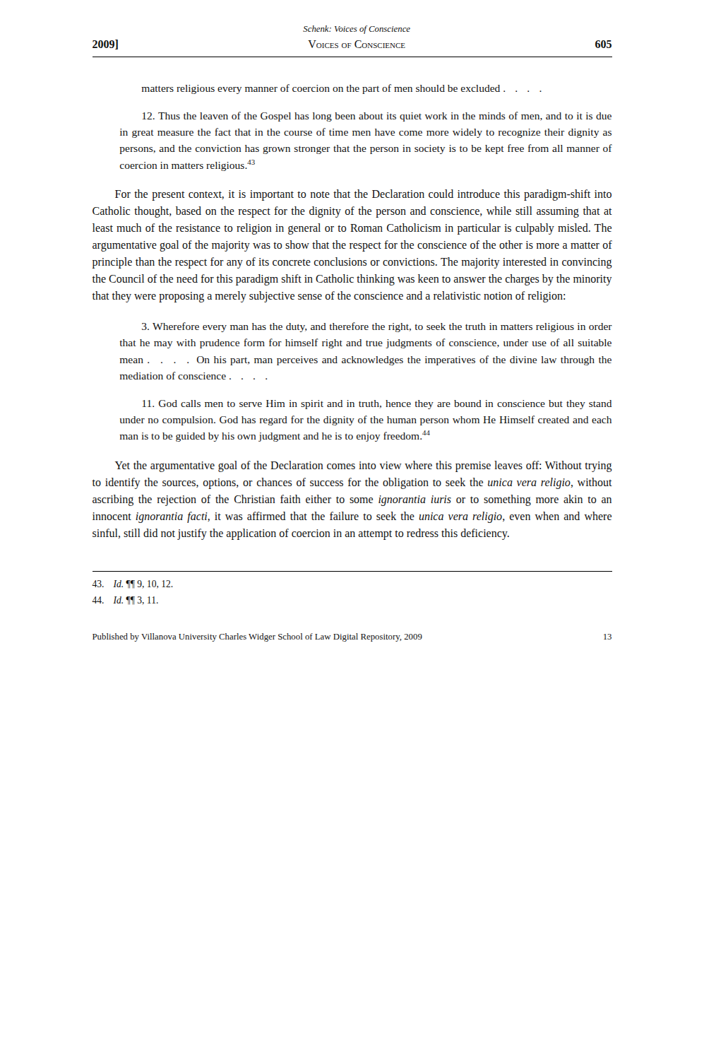2009] Schenk: Voices of Conscience Voices of Conscience 605
matters religious every manner of coercion on the part of men should be excluded . . . .
12. Thus the leaven of the Gospel has long been about its quiet work in the minds of men, and to it is due in great measure the fact that in the course of time men have come more widely to recognize their dignity as persons, and the conviction has grown stronger that the person in society is to be kept free from all manner of coercion in matters religious.43
For the present context, it is important to note that the Declaration could introduce this paradigm-shift into Catholic thought, based on the respect for the dignity of the person and conscience, while still assuming that at least much of the resistance to religion in general or to Roman Catholicism in particular is culpably misled. The argumentative goal of the majority was to show that the respect for the conscience of the other is more a matter of principle than the respect for any of its concrete conclusions or convictions. The majority interested in convincing the Council of the need for this paradigm shift in Catholic thinking was keen to answer the charges by the minority that they were proposing a merely subjective sense of the conscience and a relativistic notion of religion:
3. Wherefore every man has the duty, and therefore the right, to seek the truth in matters religious in order that he may with prudence form for himself right and true judgments of conscience, under use of all suitable mean . . . . On his part, man perceives and acknowledges the imperatives of the divine law through the mediation of conscience . . . .
11. God calls men to serve Him in spirit and in truth, hence they are bound in conscience but they stand under no compulsion. God has regard for the dignity of the human person whom He Himself created and each man is to be guided by his own judgment and he is to enjoy freedom.44
Yet the argumentative goal of the Declaration comes into view where this premise leaves off: Without trying to identify the sources, options, or chances of success for the obligation to seek the unica vera religio, without ascribing the rejection of the Christian faith either to some ignorantia iuris or to something more akin to an innocent ignorantia facti, it was affirmed that the failure to seek the unica vera religio, even when and where sinful, still did not justify the application of coercion in an attempt to redress this deficiency.
43. Id. ¶¶ 9, 10, 12.
44. Id. ¶¶ 3, 11.
Published by Villanova University Charles Widger School of Law Digital Repository, 2009 13